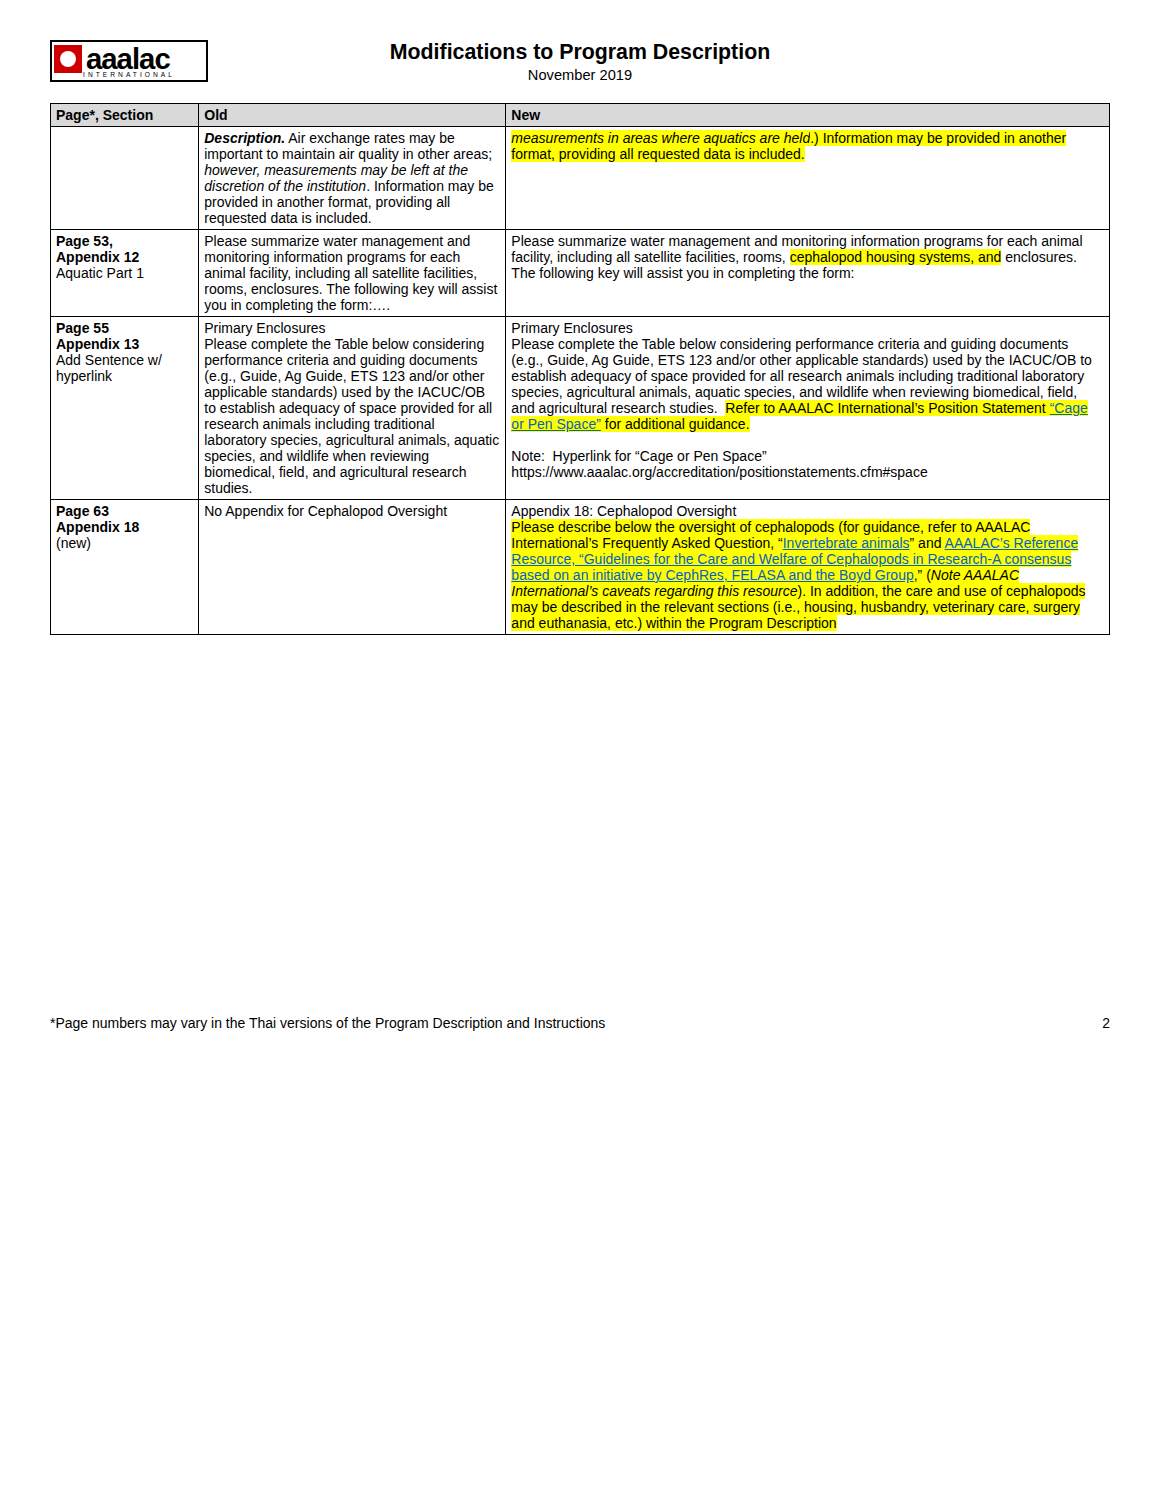aaalac
INTERNATIONAL
Modifications to Program Description
November 2019
| Page*, Section | Old | New |
| --- | --- | --- |
| | Description. Air exchange rates may be important to maintain air quality in other areas; however, measurements may be left at the discretion of the institution . Information may be provided in another format, providing all requested data is included. | measurements in areas where aquatics are held .) Information may be provided in another format, providing all requested data is included. |
| Page 53, Appendix 12 Aquatic Part 1 | Please summarize water management and monitoring information programs for each animal facility, including all satellite facilities, rooms, enclosures. The following key will assist you in completing the form:…. | Please summarize water management and monitoring information programs for each animal facility, including all satellite facilities, rooms, cephalopod housing systems, and enclosures. The following key will assist you in completing the form: |
| Page 55 Appendix 13 Add Sentence w/ hyperlink | Primary Enclosures Please complete the Table below considering performance criteria and guiding documents (e.g., Guide, Ag Guide, ETS 123 and/or other applicable standards) used by the IACUC/OB to establish adequacy of space provided for all research animals including traditional laboratory species, agricultural animals, aquatic species, and wildlife when reviewing biomedical, field, and agricultural research studies. | Primary Enclosures Please complete the Table below considering performance criteria and guiding documents (e.g., Guide, Ag Guide, ETS 123 and/or other applicable standards) used by the IACUC/OB to establish adequacy of space provided for all research animals including traditional laboratory species, agricultural animals, aquatic species, and wildlife when reviewing biomedical, field, and agricultural research studies. Refer to AAALAC International’s Position Statement “Cage or Pen Space” for additional guidance. Note: Hyperlink for “Cage or Pen Space” https://www.aaalac.org/accreditation/positionstatements.cfm#space |
| Page 63 Appendix 18 (new) | No Appendix for Cephalopod Oversight | Appendix 18: Cephalopod Oversight Please describe below the oversight of cephalopods (for guidance, refer to AAALAC International’s Frequently Asked Question, “ Invertebrate animals ” and AAALAC’s Reference Resource, “Guidelines for the Care and Welfare of Cephalopods in Research-A consensus based on an initiative by CephRes, FELASA and the Boyd Group ,” ( Note AAALAC International’s caveats regarding this resource ). In addition, the care and use of cephalopods may be described in the relevant sections (i.e., housing, husbandry, veterinary care, surgery and euthanasia, etc.) within the Program Description |
*Page numbers may vary in the Thai versions of the Program Description and Instructions
2